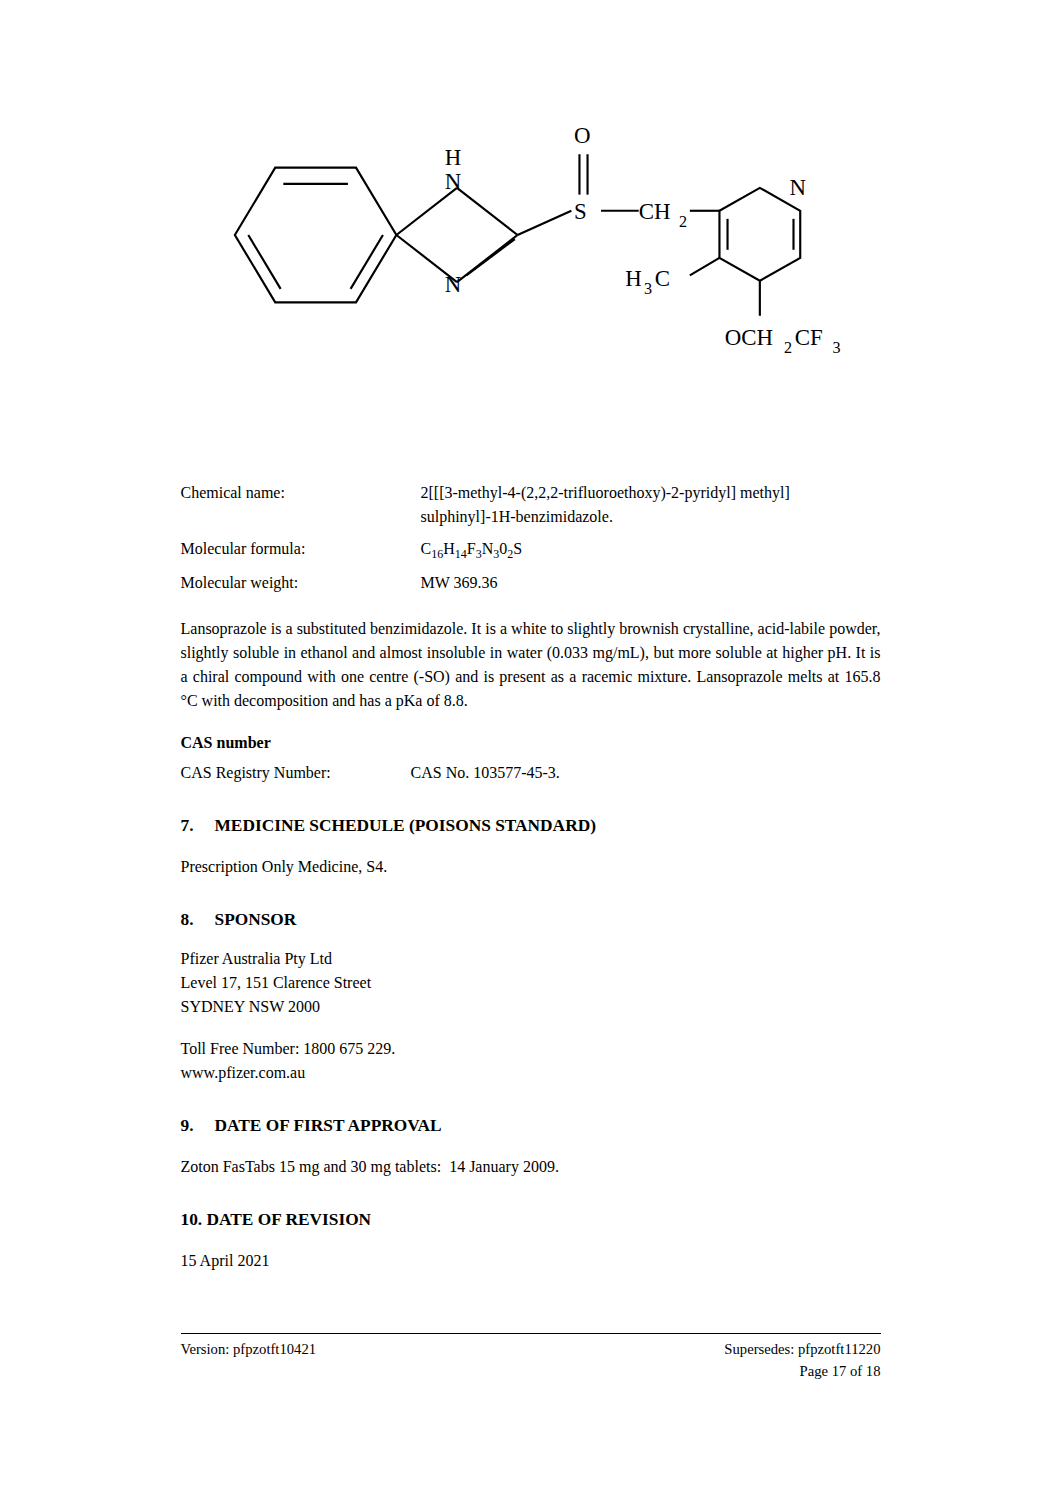H N N S O CH 2 N H 3 C OCH 2 CF 3
| Chemical name: | 2[[[3-methyl-4-(2,2,2-trifluoroethoxy)-2-pyridyl] methyl] sulphinyl]-1H-benzimidazole. |
| Molecular formula: | C 16 H 14 F 3 N 3 0 2 S |
| Molecular weight: | MW 369.36 |
Lansoprazole is a substituted benzimidazole. It is a white to slightly brownish crystalline, acid-labile powder, slightly soluble in ethanol and almost insoluble in water (0.033 mg/mL), but more soluble at higher pH. It is a chiral compound with one centre (-SO) and is present as a racemic mixture. Lansoprazole melts at 165.8 °C with decomposition and has a pKa of 8.8.
CAS number
CAS Registry Number:
CAS No. 103577-45-3.
7. MEDICINE SCHEDULE (POISONS STANDARD)
Prescription Only Medicine, S4.
8. SPONSOR
Pfizer Australia Pty Ltd
Level 17, 151 Clarence Street
SYDNEY NSW 2000
Toll Free Number: 1800 675 229.
www.pfizer.com.au
9. DATE OF FIRST APPROVAL
Zoton FasTabs 15 mg and 30 mg tablets: 14 January 2009.
10. DATE OF REVISION
15 April 2021
Version: pfpzotft10421
Supersedes: pfpzotft11220
Page 17 of 18